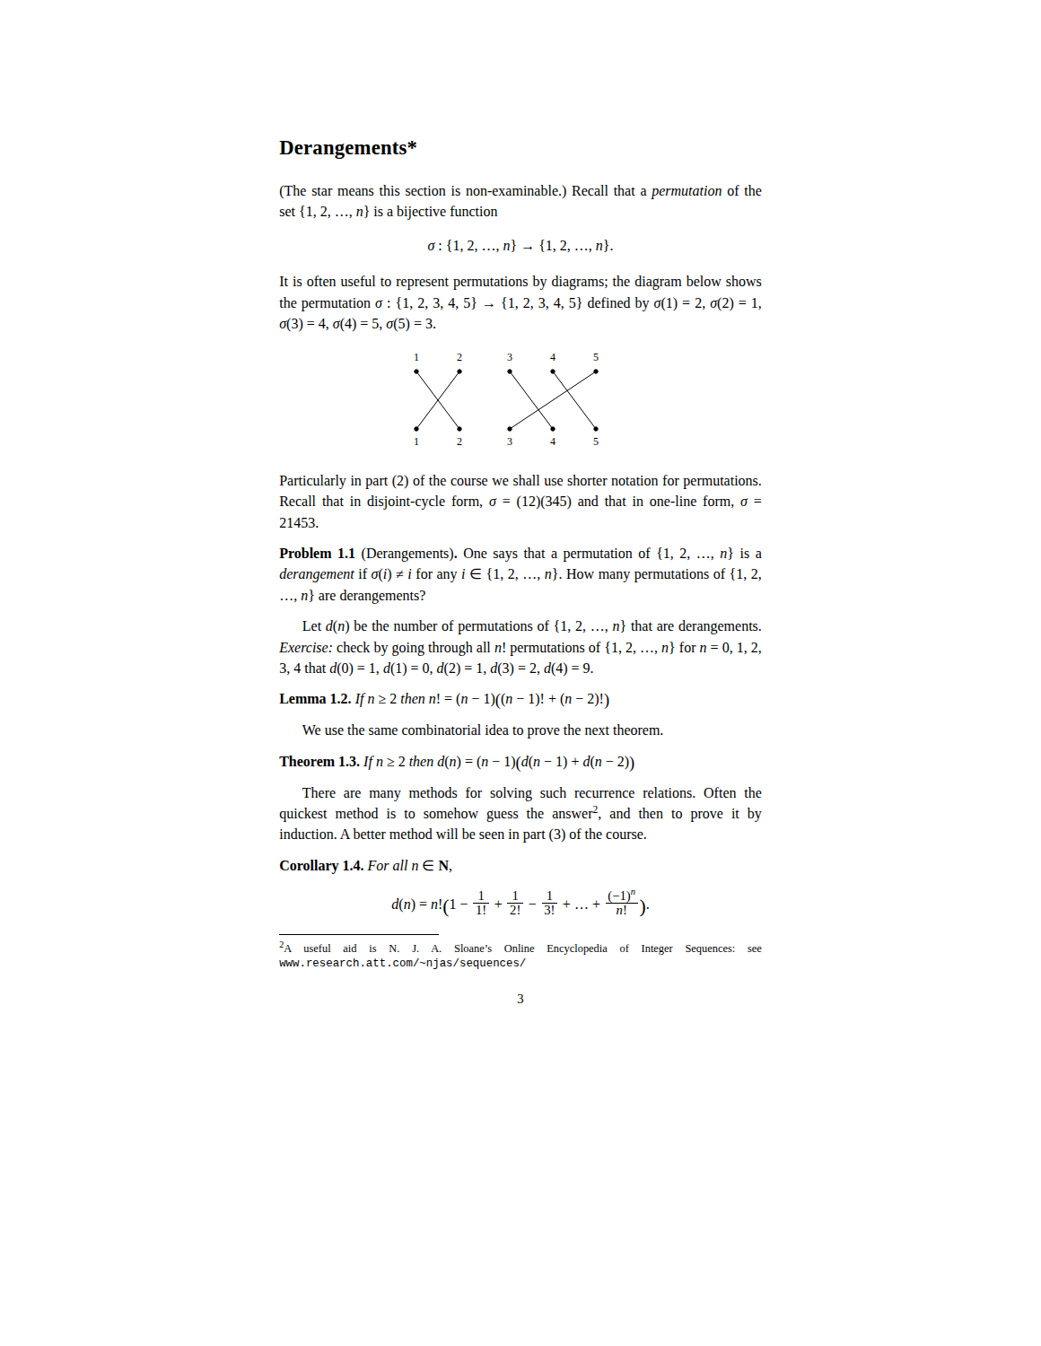Derangements*
(The star means this section is non-examinable.) Recall that a permutation of the set {1, 2, …, n} is a bijective function
σ : {1, 2, …, n} → {1, 2, …, n}.
It is often useful to represent permutations by diagrams; the diagram below shows the permutation σ : {1, 2, 3, 4, 5} → {1, 2, 3, 4, 5} defined by σ(1) = 2, σ(2) = 1, σ(3) = 4, σ(4) = 5, σ(5) = 3.
1 2 3 4 5 1 2 3 4 5
Particularly in part (2) of the course we shall use shorter notation for permutations. Recall that in disjoint-cycle form, σ = (12)(345) and that in one-line form, σ = 21453.
Problem 1.1 (Derangements). One says that a permutation of {1, 2, …, n} is a derangement if σ(i) ≠ i for any i ∈ {1, 2, …, n}. How many permutations of {1, 2, …, n} are derangements?
Let d(n) be the number of permutations of {1, 2, …, n} that are derangements. Exercise: check by going through all n! permutations of {1, 2, …, n} for n = 0, 1, 2, 3, 4 that d(0) = 1, d(1) = 0, d(2) = 1, d(3) = 2, d(4) = 9.
Lemma 1.2. If n ≥ 2 then n! = (n − 1)((n − 1)! + (n − 2)!)
We use the same combinatorial idea to prove the next theorem.
Theorem 1.3. If n ≥ 2 then d(n) = (n − 1)(d(n − 1) + d(n − 2))
There are many methods for solving such recurrence relations. Often the quickest method is to somehow guess the answer2, and then to prove it by induction. A better method will be seen in part (3) of the course.
Corollary 1.4. For all n ∈ N,
d(n) = n!(1 − 11! + 12! − 13! + … + (−1)n n!).
2A useful aid is N. J. A. Sloane’s Online Encyclopedia of Integer Sequences: see www.research.att.com/~njas/sequences/
3